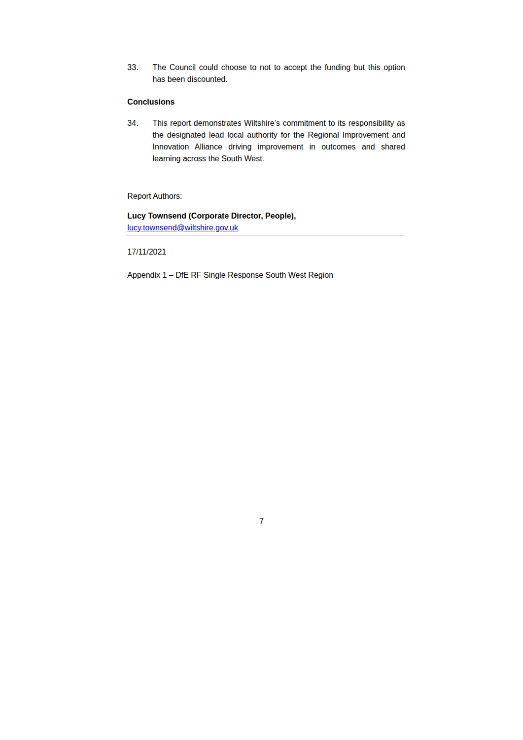33.
The Council could choose to not to accept the funding but this option has been discounted.
Conclusions
34.
This report demonstrates Wiltshire’s commitment to its responsibility as the designated lead local authority for the Regional Improvement and Innovation Alliance driving improvement in outcomes and shared learning across the South West.
Report Authors:
Lucy Townsend (Corporate Director, People),
lucy.townsend@wiltshire.gov.uk
17/11/2021
Appendix 1 – DfE RF Single Response South West Region
7